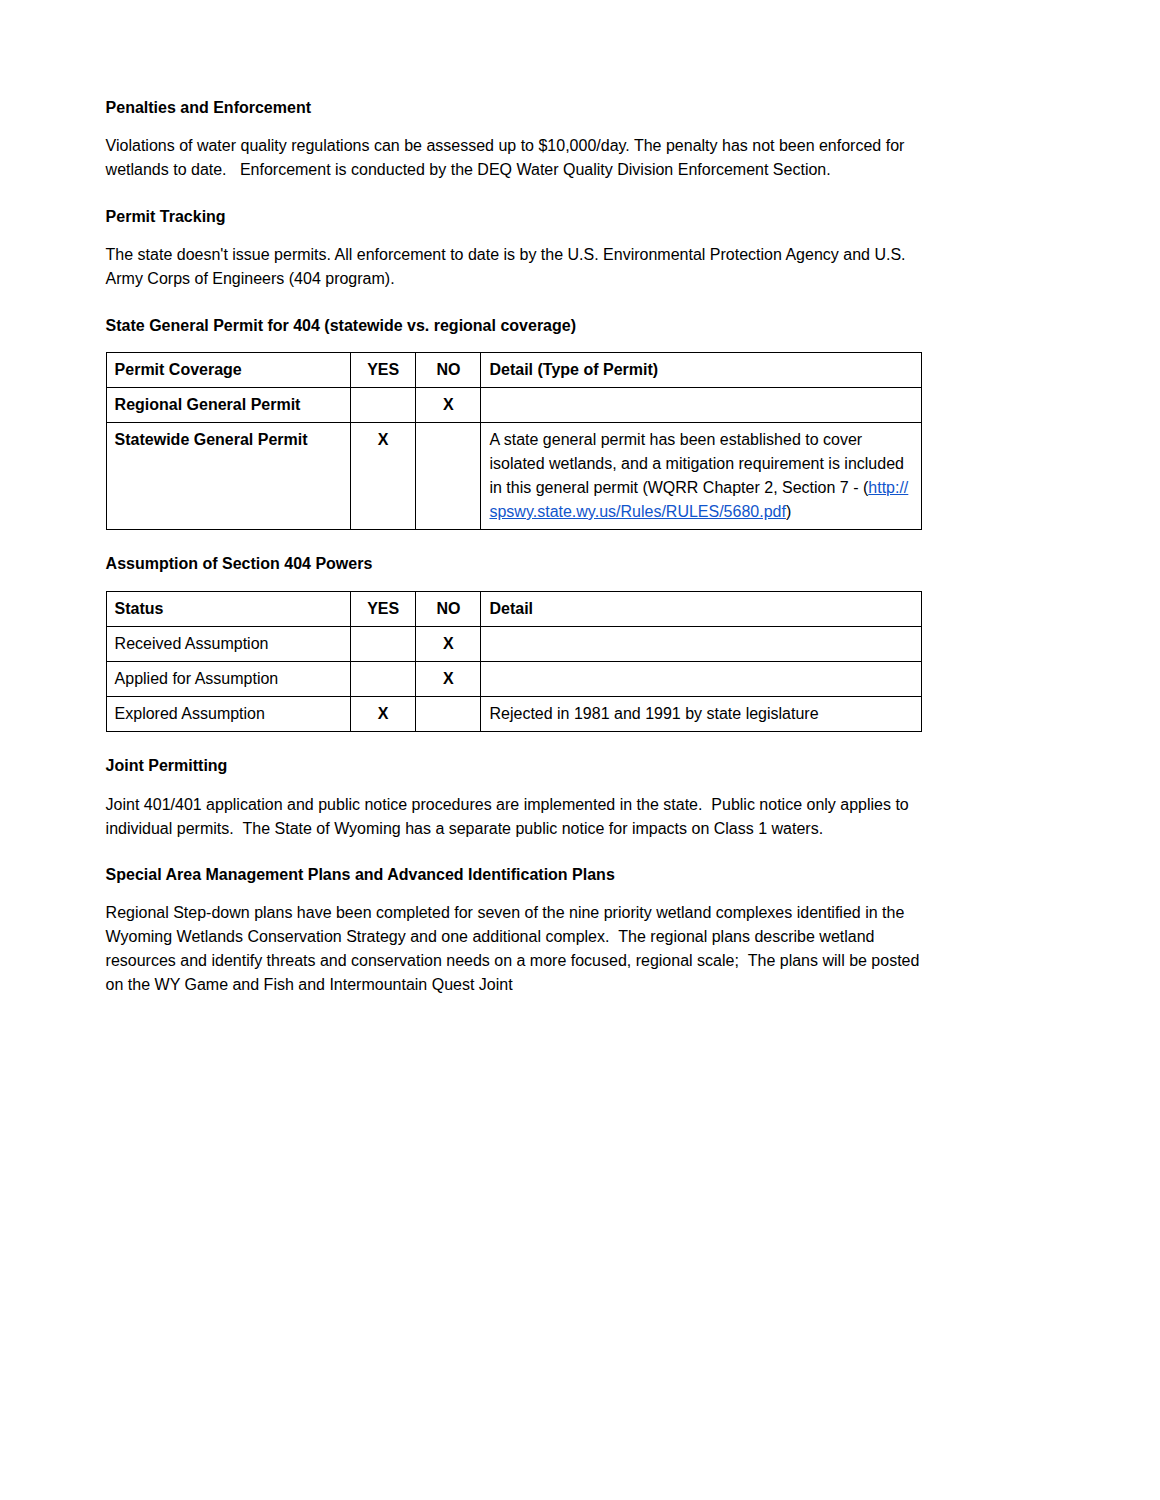Penalties and Enforcement
Violations of water quality regulations can be assessed up to $10,000/day. The penalty has not been enforced for wetlands to date. Enforcement is conducted by the DEQ Water Quality Division Enforcement Section.
Permit Tracking
The state doesn't issue permits. All enforcement to date is by the U.S. Environmental Protection Agency and U.S. Army Corps of Engineers (404 program).
State General Permit for 404 (statewide vs. regional coverage)
| Permit Coverage | YES | NO | Detail (Type of Permit) |
| --- | --- | --- | --- |
| Regional General Permit | | X | |
| Statewide General Permit | X | | A state general permit has been established to cover isolated wetlands, and a mitigation requirement is included in this general permit (WQRR Chapter 2, Section 7 - ( http://spswy.state.wy.us/Rules/RULES/5680.pdf ) |
Assumption of Section 404 Powers
| Status | YES | NO | Detail |
| --- | --- | --- | --- |
| Received Assumption | | X | |
| Applied for Assumption | | X | |
| Explored Assumption | X | | Rejected in 1981 and 1991 by state legislature |
Joint Permitting
Joint 401/401 application and public notice procedures are implemented in the state. Public notice only applies to individual permits. The State of Wyoming has a separate public notice for impacts on Class 1 waters.
Special Area Management Plans and Advanced Identification Plans
Regional Step-down plans have been completed for seven of the nine priority wetland complexes identified in the Wyoming Wetlands Conservation Strategy and one additional complex. The regional plans describe wetland resources and identify threats and conservation needs on a more focused, regional scale; The plans will be posted on the WY Game and Fish and Intermountain Quest Joint